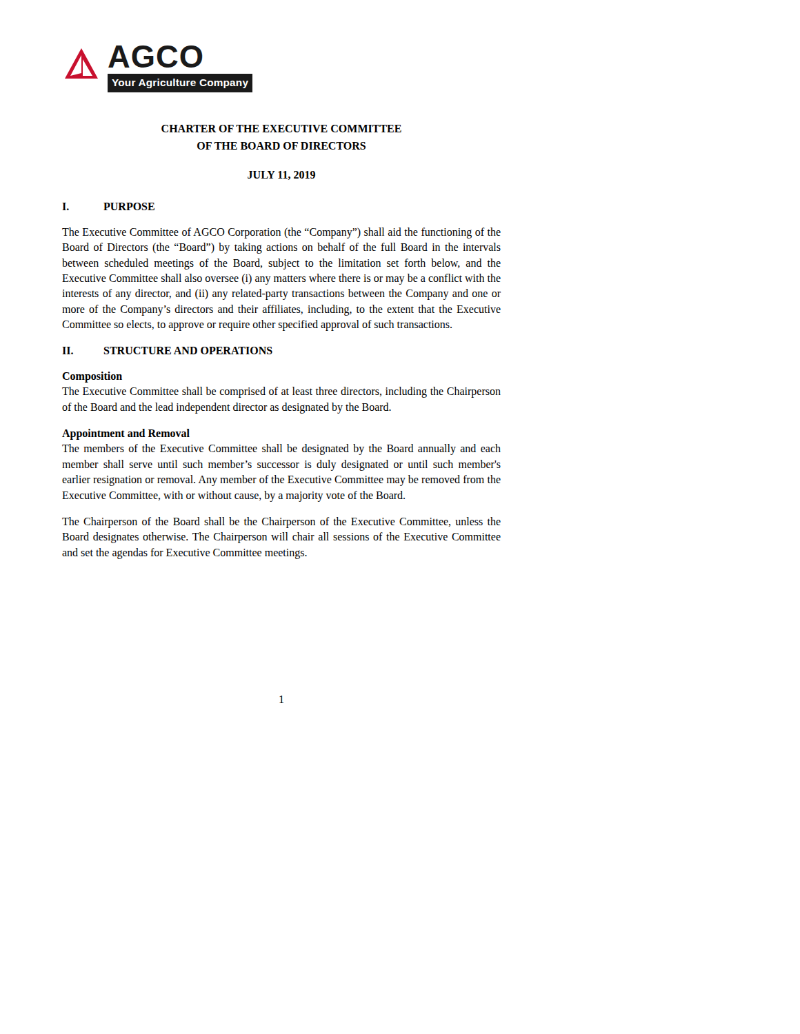AGCO Your Agriculture Company
Charter of the Executive Committee
of the Board of Directors
JULY 11, 2019
I. PURPOSE
The Executive Committee of AGCO Corporation (the “Company”) shall aid the functioning of the Board of Directors (the “Board”) by taking actions on behalf of the full Board in the intervals between scheduled meetings of the Board, subject to the limitation set forth below, and the Executive Committee shall also oversee (i) any matters where there is or may be a conflict with the interests of any director, and (ii) any related-party transactions between the Company and one or more of the Company’s directors and their affiliates, including, to the extent that the Executive Committee so elects, to approve or require other specified approval of such transactions.
II. STRUCTURE AND OPERATIONS
Composition
The Executive Committee shall be comprised of at least three directors, including the Chairperson of the Board and the lead independent director as designated by the Board.
Appointment and Removal
The members of the Executive Committee shall be designated by the Board annually and each member shall serve until such member’s successor is duly designated or until such member's earlier resignation or removal. Any member of the Executive Committee may be removed from the Executive Committee, with or without cause, by a majority vote of the Board.
The Chairperson of the Board shall be the Chairperson of the Executive Committee, unless the Board designates otherwise. The Chairperson will chair all sessions of the Executive Committee and set the agendas for Executive Committee meetings.
1